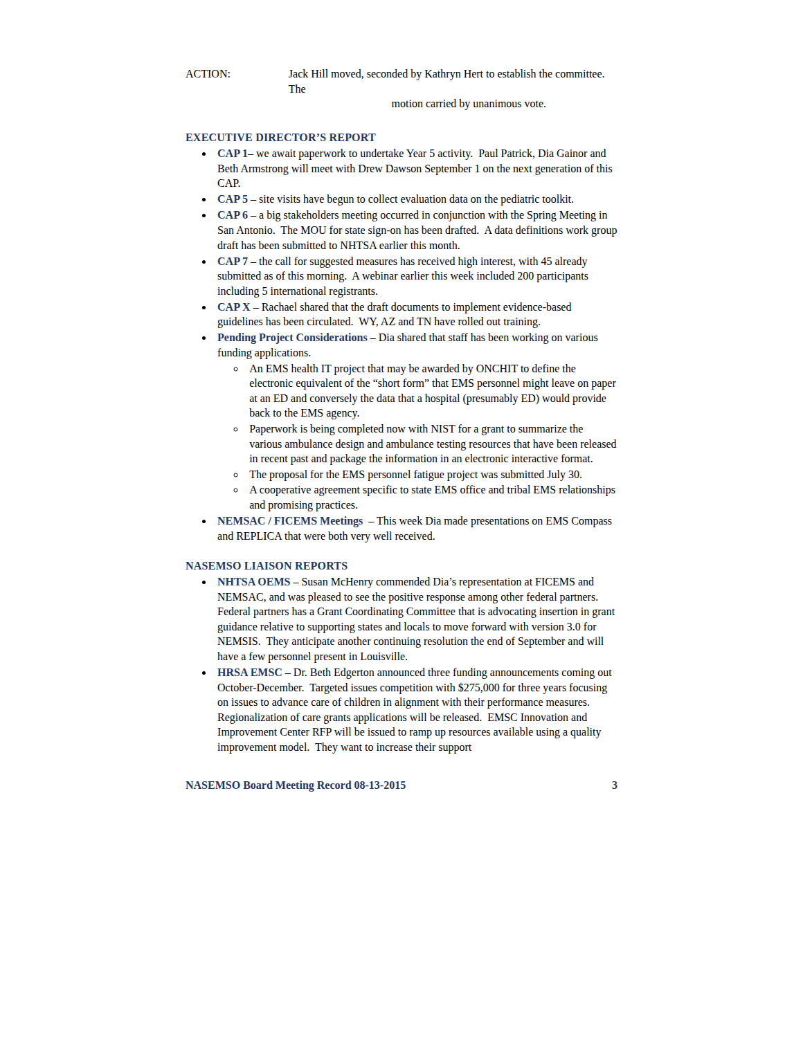ACTION: Jack Hill moved, seconded by Kathryn Hert to establish the committee. The motion carried by unanimous vote.
EXECUTIVE DIRECTOR’S REPORT
CAP 1– we await paperwork to undertake Year 5 activity. Paul Patrick, Dia Gainor and Beth Armstrong will meet with Drew Dawson September 1 on the next generation of this CAP.
CAP 5 – site visits have begun to collect evaluation data on the pediatric toolkit.
CAP 6 – a big stakeholders meeting occurred in conjunction with the Spring Meeting in San Antonio. The MOU for state sign-on has been drafted. A data definitions work group draft has been submitted to NHTSA earlier this month.
CAP 7 – the call for suggested measures has received high interest, with 45 already submitted as of this morning. A webinar earlier this week included 200 participants including 5 international registrants.
CAP X – Rachael shared that the draft documents to implement evidence-based guidelines has been circulated. WY, AZ and TN have rolled out training.
Pending Project Considerations – Dia shared that staff has been working on various funding applications.
An EMS health IT project that may be awarded by ONCHIT to define the electronic equivalent of the “short form” that EMS personnel might leave on paper at an ED and conversely the data that a hospital (presumably ED) would provide back to the EMS agency.
Paperwork is being completed now with NIST for a grant to summarize the various ambulance design and ambulance testing resources that have been released in recent past and package the information in an electronic interactive format.
The proposal for the EMS personnel fatigue project was submitted July 30.
A cooperative agreement specific to state EMS office and tribal EMS relationships and promising practices.
NEMSAC / FICEMS Meetings – This week Dia made presentations on EMS Compass and REPLICA that were both very well received.
NASEMSO LIAISON REPORTS
NHTSA OEMS – Susan McHenry commended Dia’s representation at FICEMS and NEMSAC, and was pleased to see the positive response among other federal partners. Federal partners has a Grant Coordinating Committee that is advocating insertion in grant guidance relative to supporting states and locals to move forward with version 3.0 for NEMSIS. They anticipate another continuing resolution the end of September and will have a few personnel present in Louisville.
HRSA EMSC – Dr. Beth Edgerton announced three funding announcements coming out October-December. Targeted issues competition with $275,000 for three years focusing on issues to advance care of children in alignment with their performance measures. Regionalization of care grants applications will be released. EMSC Innovation and Improvement Center RFP will be issued to ramp up resources available using a quality improvement model. They want to increase their support
NASEMSO Board Meeting Record 08-13-2015 3